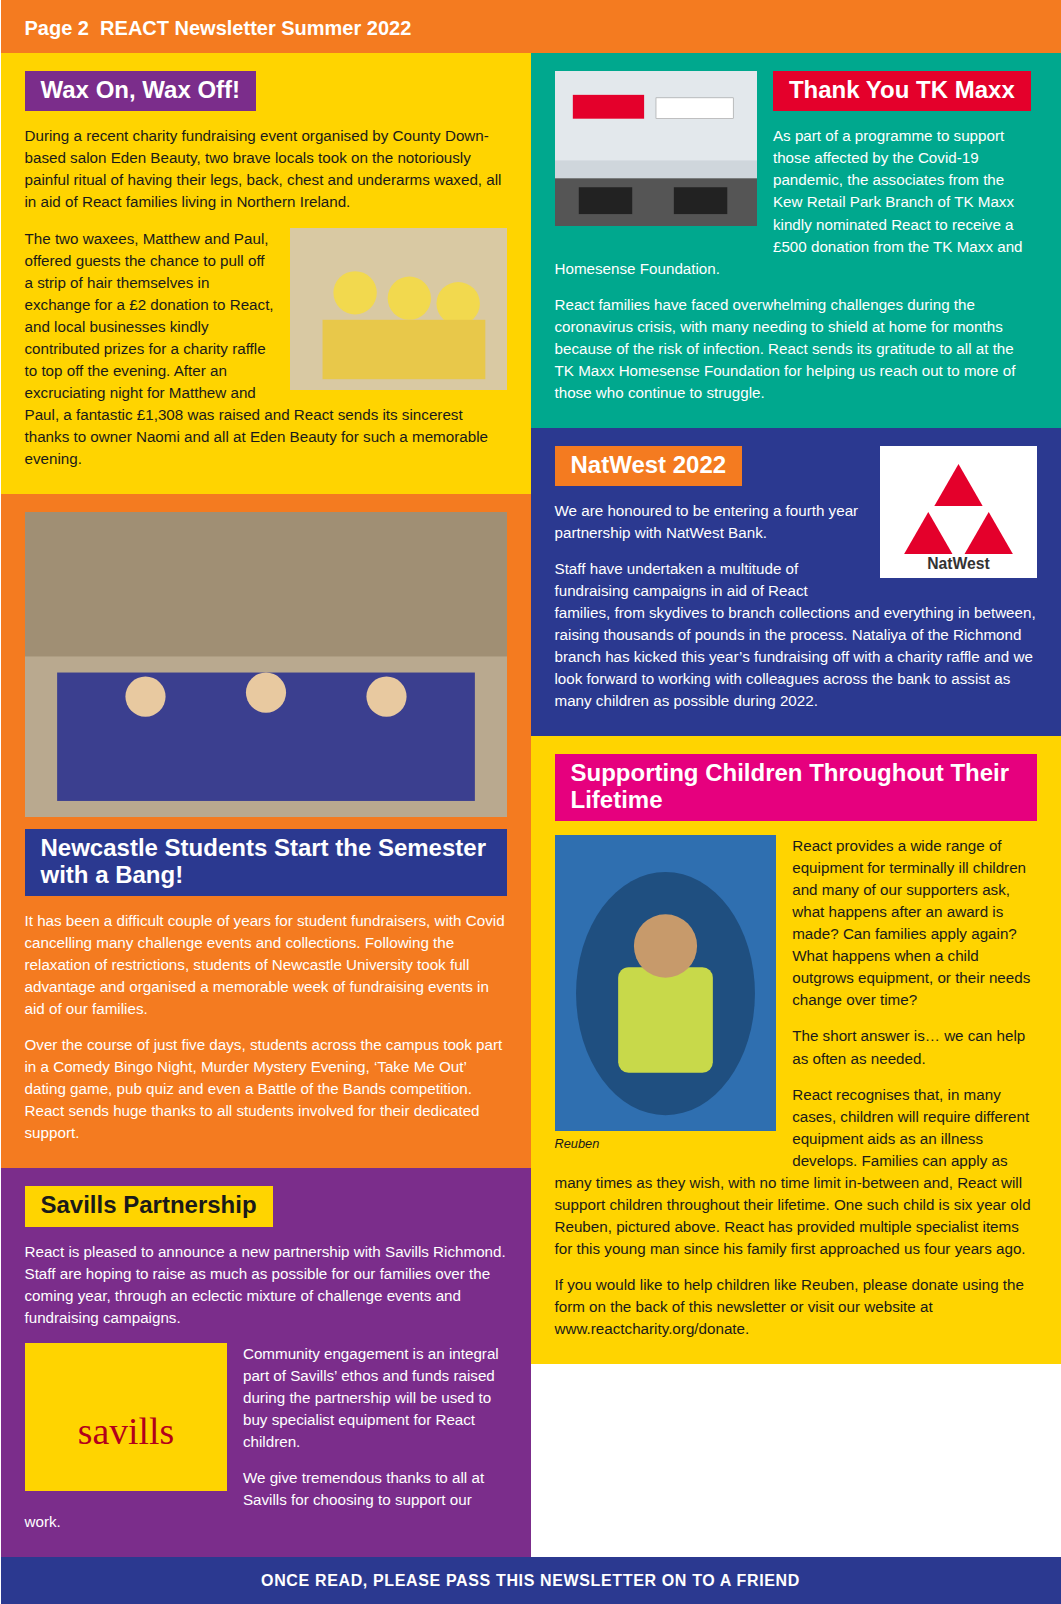Page 2 REACT Newsletter Summer 2022
Wax On, Wax Off!
During a recent charity fundraising event organised by County Down-based salon Eden Beauty, two brave locals took on the notoriously painful ritual of having their legs, back, chest and underarms waxed, all in aid of React families living in Northern Ireland.
The two waxees, Matthew and Paul, offered guests the chance to pull off a strip of hair themselves in exchange for a £2 donation to React, and local businesses kindly contributed prizes for a charity raffle to top off the evening. After an excruciating night for Matthew and Paul, a fantastic £1,308 was raised and React sends its sincerest thanks to owner Naomi and all at Eden Beauty for such a memorable evening.
Newcastle Students Start the Semester with a Bang!
It has been a difficult couple of years for student fundraisers, with Covid cancelling many challenge events and collections. Following the relaxation of restrictions, students of Newcastle University took full advantage and organised a memorable week of fundraising events in aid of our families.
Over the course of just five days, students across the campus took part in a Comedy Bingo Night, Murder Mystery Evening, ‘Take Me Out’ dating game, pub quiz and even a Battle of the Bands competition. React sends huge thanks to all students involved for their dedicated support.
Savills Partnership
React is pleased to announce a new partnership with Savills Richmond. Staff are hoping to raise as much as possible for our families over the coming year, through an eclectic mixture of challenge events and fundraising campaigns.
Community engagement is an integral part of Savills’ ethos and funds raised during the partnership will be used to buy specialist equipment for React children.
We give tremendous thanks to all at Savills for choosing to support our work.
Thank You TK Maxx
As part of a programme to support those affected by the Covid-19 pandemic, the associates from the Kew Retail Park Branch of TK Maxx kindly nominated React to receive a £500 donation from the TK Maxx and Homesense Foundation.
React families have faced overwhelming challenges during the coronavirus crisis, with many needing to shield at home for months because of the risk of infection. React sends its gratitude to all at the TK Maxx Homesense Foundation for helping us reach out to more of those who continue to struggle.
NatWest 2022
We are honoured to be entering a fourth year partnership with NatWest Bank.
Staff have undertaken a multitude of fundraising campaigns in aid of React families, from skydives to branch collections and everything in between, raising thousands of pounds in the process. Nataliya of the Richmond branch has kicked this year’s fundraising off with a charity raffle and we look forward to working with colleagues across the bank to assist as many children as possible during 2022.
Supporting Children Throughout Their Lifetime
Reuben
React provides a wide range of equipment for terminally ill children and many of our supporters ask, what happens after an award is made? Can families apply again? What happens when a child outgrows equipment, or their needs change over time?
The short answer is… we can help as often as needed.
React recognises that, in many cases, children will require different equipment aids as an illness develops. Families can apply as many times as they wish, with no time limit in-between and, React will support children throughout their lifetime. One such child is six year old Reuben, pictured above. React has provided multiple specialist items for this young man since his family first approached us four years ago.
If you would like to help children like Reuben, please donate using the form on the back of this newsletter or visit our website at www.reactcharity.org/donate.
ONCE READ, PLEASE PASS THIS NEWSLETTER ON TO A FRIEND